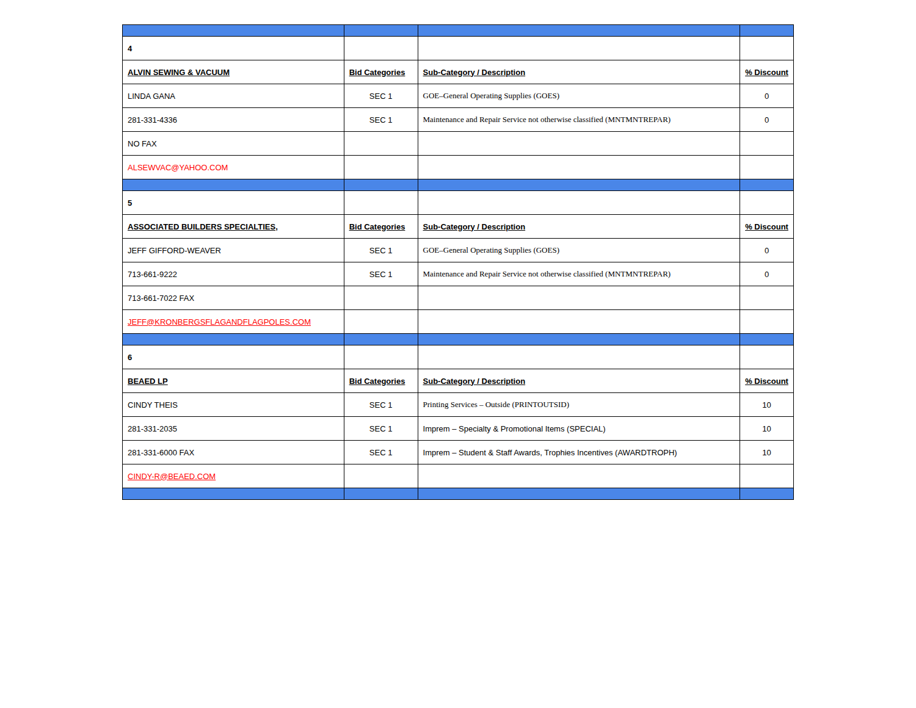| 4 | | | |
| ALVIN SEWING & VACUUM | Bid Categories | Sub-Category / Description | % Discount |
| LINDA GANA | SEC 1 | GOE–General Operating Supplies (GOES) | 0 |
| 281-331-4336 | SEC 1 | Maintenance and Repair Service not otherwise classified (MNTMNTREPAR) | 0 |
| NO FAX | | | |
| ALSEWVAC@YAHOO.COM | | | |
| 5 | | | |
| ASSOCIATED BUILDERS SPECIALTIES, | Bid Categories | Sub-Category / Description | % Discount |
| JEFF GIFFORD-WEAVER | SEC 1 | GOE–General Operating Supplies (GOES) | 0 |
| 713-661-9222 | SEC 1 | Maintenance and Repair Service not otherwise classified (MNTMNTREPAR) | 0 |
| 713-661-7022 FAX | | | |
| JEFF@KRONBERGSFLAGANDFLAGPOLES.COM | | | |
| 6 | | | |
| BEAED LP | Bid Categories | Sub-Category / Description | % Discount |
| CINDY THEIS | SEC 1 | Printing Services – Outside (PRINTOUTSID) | 10 |
| 281-331-2035 | SEC 1 | Imprem – Specialty & Promotional Items (SPECIAL) | 10 |
| 281-331-6000 FAX | SEC 1 | Imprem – Student & Staff Awards, Trophies Incentives (AWARDTROPH) | 10 |
| CINDY-R@BEAED.COM | | | |